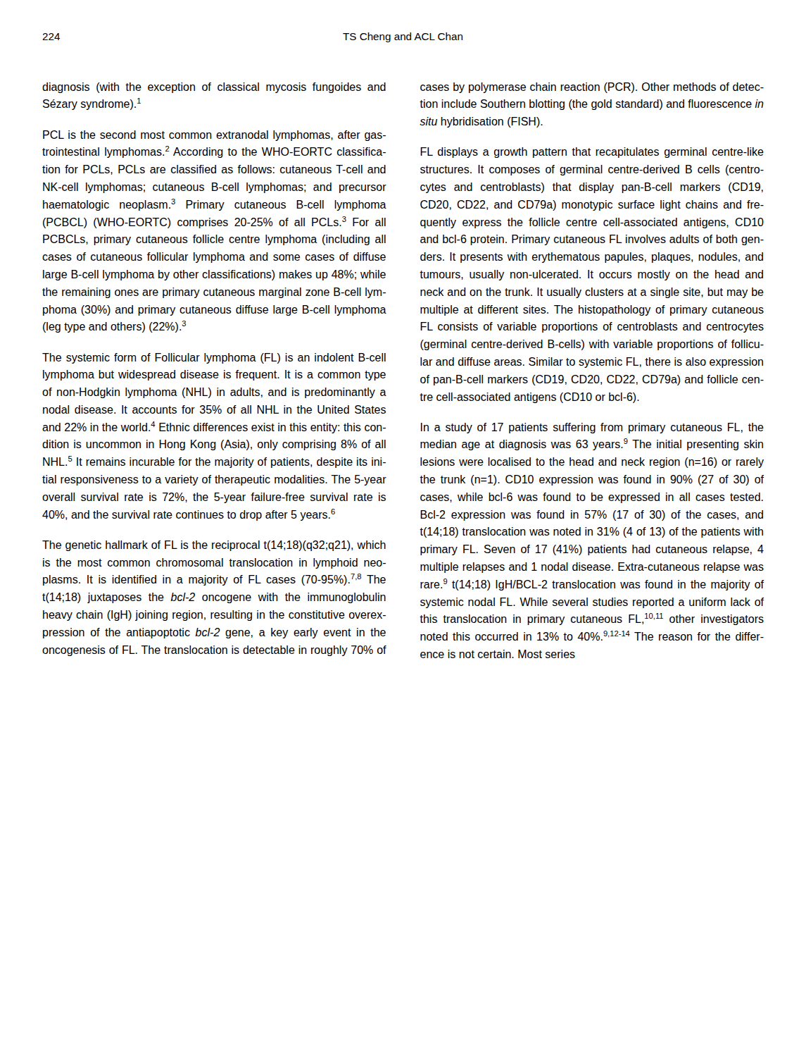224
TS Cheng and ACL Chan
diagnosis (with the exception of classical mycosis fungoides and Sézary syndrome).1
PCL is the second most common extranodal lymphomas, after gastrointestinal lymphomas.2 According to the WHO-EORTC classification for PCLs, PCLs are classified as follows: cutaneous T-cell and NK-cell lymphomas; cutaneous B-cell lymphomas; and precursor haematologic neoplasm.3 Primary cutaneous B-cell lymphoma (PCBCL) (WHO-EORTC) comprises 20-25% of all PCLs.3 For all PCBCLs, primary cutaneous follicle centre lymphoma (including all cases of cutaneous follicular lymphoma and some cases of diffuse large B-cell lymphoma by other classifications) makes up 48%; while the remaining ones are primary cutaneous marginal zone B-cell lymphoma (30%) and primary cutaneous diffuse large B-cell lymphoma (leg type and others) (22%).3
The systemic form of Follicular lymphoma (FL) is an indolent B-cell lymphoma but widespread disease is frequent. It is a common type of non-Hodgkin lymphoma (NHL) in adults, and is predominantly a nodal disease. It accounts for 35% of all NHL in the United States and 22% in the world.4 Ethnic differences exist in this entity: this condition is uncommon in Hong Kong (Asia), only comprising 8% of all NHL.5 It remains incurable for the majority of patients, despite its initial responsiveness to a variety of therapeutic modalities. The 5-year overall survival rate is 72%, the 5-year failure-free survival rate is 40%, and the survival rate continues to drop after 5 years.6
The genetic hallmark of FL is the reciprocal t(14;18)(q32;q21), which is the most common chromosomal translocation in lymphoid neoplasms. It is identified in a majority of FL cases (70-95%).7,8 The t(14;18) juxtaposes the bcl-2 oncogene with the immunoglobulin heavy chain (IgH) joining region, resulting in the constitutive overexpression of the antiapoptotic bcl-2 gene, a key early event in the oncogenesis of FL. The translocation is detectable in roughly 70% of cases by polymerase chain reaction (PCR). Other methods of detection include Southern blotting (the gold standard) and fluorescence in situ hybridisation (FISH).
FL displays a growth pattern that recapitulates germinal centre-like structures. It composes of germinal centre-derived B cells (centrocytes and centroblasts) that display pan-B-cell markers (CD19, CD20, CD22, and CD79a) monotypic surface light chains and frequently express the follicle centre cell-associated antigens, CD10 and bcl-6 protein. Primary cutaneous FL involves adults of both genders. It presents with erythematous papules, plaques, nodules, and tumours, usually non-ulcerated. It occurs mostly on the head and neck and on the trunk. It usually clusters at a single site, but may be multiple at different sites. The histopathology of primary cutaneous FL consists of variable proportions of centroblasts and centrocytes (germinal centre-derived B-cells) with variable proportions of follicular and diffuse areas. Similar to systemic FL, there is also expression of pan-B-cell markers (CD19, CD20, CD22, CD79a) and follicle centre cell-associated antigens (CD10 or bcl-6).
In a study of 17 patients suffering from primary cutaneous FL, the median age at diagnosis was 63 years.9 The initial presenting skin lesions were localised to the head and neck region (n=16) or rarely the trunk (n=1). CD10 expression was found in 90% (27 of 30) of cases, while bcl-6 was found to be expressed in all cases tested. Bcl-2 expression was found in 57% (17 of 30) of the cases, and t(14;18) translocation was noted in 31% (4 of 13) of the patients with primary FL. Seven of 17 (41%) patients had cutaneous relapse, 4 multiple relapses and 1 nodal disease. Extra-cutaneous relapse was rare.9 t(14;18) IgH/BCL-2 translocation was found in the majority of systemic nodal FL. While several studies reported a uniform lack of this translocation in primary cutaneous FL,10,11 other investigators noted this occurred in 13% to 40%.9,12-14 The reason for the difference is not certain. Most series